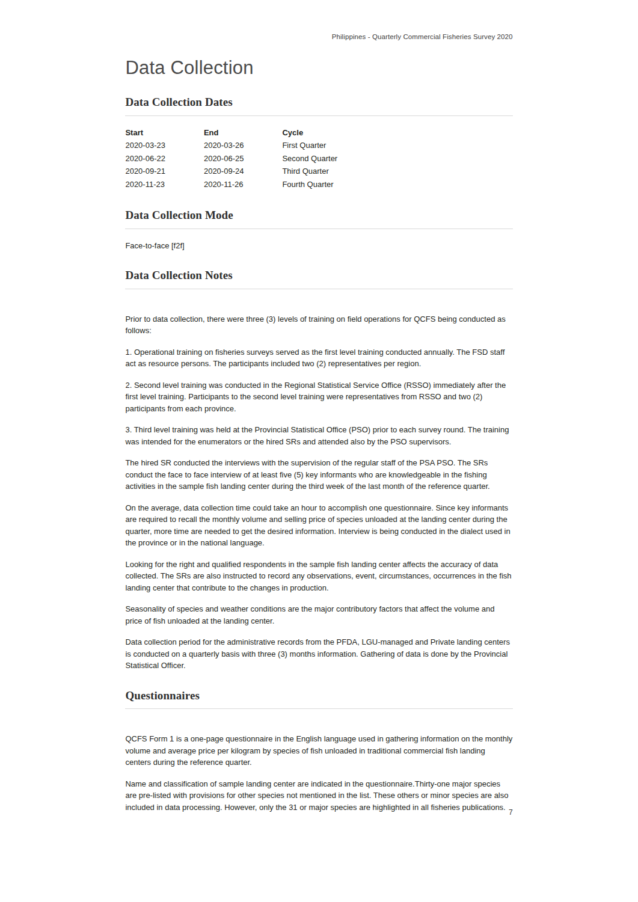Philippines - Quarterly Commercial Fisheries Survey 2020
Data Collection
Data Collection Dates
| Start | End | Cycle |
| --- | --- | --- |
| 2020-03-23 | 2020-03-26 | First Quarter |
| 2020-06-22 | 2020-06-25 | Second Quarter |
| 2020-09-21 | 2020-09-24 | Third Quarter |
| 2020-11-23 | 2020-11-26 | Fourth Quarter |
Data Collection Mode
Face-to-face [f2f]
Data Collection Notes
Prior to data collection, there were three (3) levels of training on field operations for QCFS being conducted as follows:
1. Operational training on fisheries surveys served as the first level training conducted annually. The FSD staff act as resource persons. The participants included two (2) representatives per region.
2. Second level training was conducted in the Regional Statistical Service Office (RSSO) immediately after the first level training. Participants to the second level training were representatives from RSSO and two (2) participants from each province.
3. Third level training was held at the Provincial Statistical Office (PSO) prior to each survey round. The training was intended for the enumerators or the hired SRs and attended also by the PSO supervisors.
The hired SR conducted the interviews with the supervision of the regular staff of the PSA PSO. The SRs conduct the face to face interview of at least five (5) key informants who are knowledgeable in the fishing activities in the sample fish landing center during the third week of the last month of the reference quarter.
On the average, data collection time could take an hour to accomplish one questionnaire. Since key informants are required to recall the monthly volume and selling price of species unloaded at the landing center during the quarter, more time are needed to get the desired information. Interview is being conducted in the dialect used in the province or in the national language.
Looking for the right and qualified respondents in the sample fish landing center affects the accuracy of data collected. The SRs are also instructed to record any observations, event, circumstances, occurrences in the fish landing center that contribute to the changes in production.
Seasonality of species and weather conditions are the major contributory factors that affect the volume and price of fish unloaded at the landing center.
Data collection period for the administrative records from the PFDA, LGU-managed and Private landing centers is conducted on a quarterly basis with three (3) months information. Gathering of data is done by the Provincial Statistical Officer.
Questionnaires
QCFS Form 1 is a one-page questionnaire in the English language used in gathering information on the monthly volume and average price per kilogram by species of fish unloaded in traditional commercial fish landing centers during the reference quarter.
Name and classification of sample landing center are indicated in the questionnaire.Thirty-one major species are pre-listed with provisions for other species not mentioned in the list. These others or minor species are also included in data processing. However, only the 31 or major species are highlighted in all fisheries publications.
7